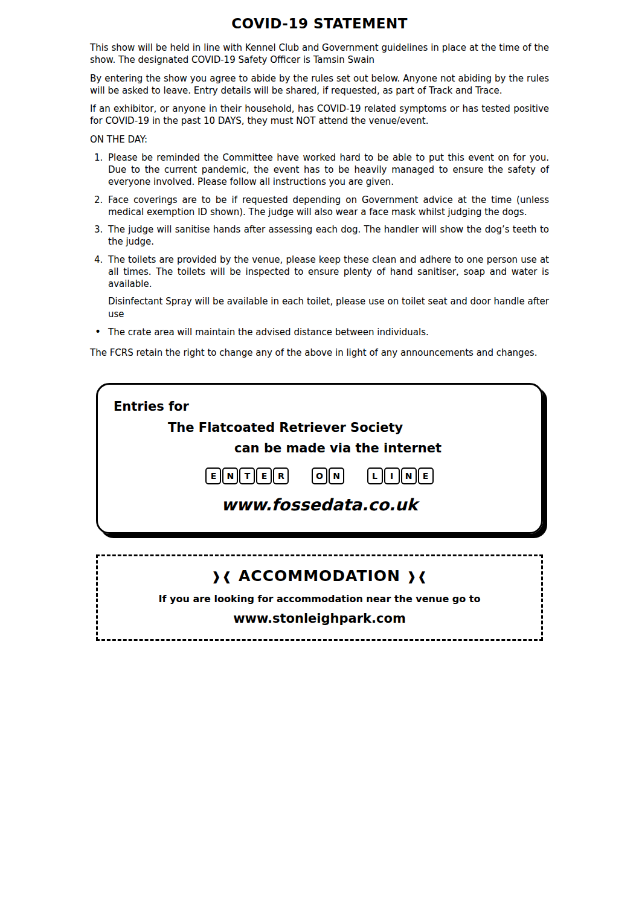COVID-19 STATEMENT
This show will be held in line with Kennel Club and Government guidelines in place at the time of the show. The designated COVID-19 Safety Officer is Tamsin Swain
By entering the show you agree to abide by the rules set out below. Anyone not abiding by the rules will be asked to leave. Entry details will be shared, if requested, as part of Track and Trace.
If an exhibitor, or anyone in their household, has COVID-19 related symptoms or has tested positive for COVID-19 in the past 10 DAYS, they must NOT attend the venue/event.
ON THE DAY:
Please be reminded the Committee have worked hard to be able to put this event on for you. Due to the current pandemic, the event has to be heavily managed to ensure the safety of everyone involved. Please follow all instructions you are given.
Face coverings are to be if requested depending on Government advice at the time (unless medical exemption ID shown). The judge will also wear a face mask whilst judging the dogs.
The judge will sanitise hands after assessing each dog. The handler will show the dog’s teeth to the judge.
The toilets are provided by the venue, please keep these clean and adhere to one person use at all times. The toilets will be inspected to ensure plenty of hand sanitiser, soap and water is available.
Disinfectant Spray will be available in each toilet, please use on toilet seat and door handle after use
The crate area will maintain the advised distance between individuals.
The FCRS retain the right to change any of the above in light of any announcements and changes.
Entries for
The Flatcoated Retriever Society
can be made via the internet
ENTER ON LINE
www.fossedata.co.uk
❱❰ACCOMMODATION❱❰
If you are looking for accommodation near the venue go to
www.stonleighpark.com